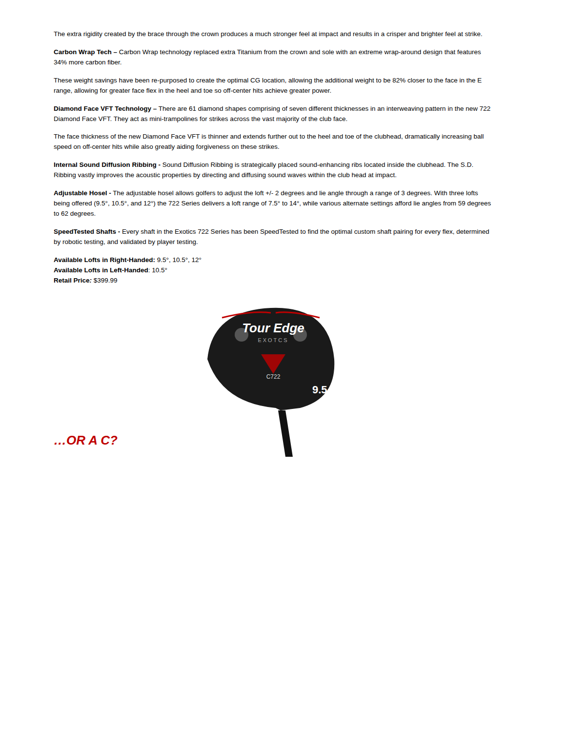The extra rigidity created by the brace through the crown produces a much stronger feel at impact and results in a crisper and brighter feel at strike.
Carbon Wrap Tech – Carbon Wrap technology replaced extra Titanium from the crown and sole with an extreme wrap-around design that features 34% more carbon fiber.
These weight savings have been re-purposed to create the optimal CG location, allowing the additional weight to be 82% closer to the face in the E range, allowing for greater face flex in the heel and toe so off-center hits achieve greater power.
Diamond Face VFT Technology – There are 61 diamond shapes comprising of seven different thicknesses in an interweaving pattern in the new 722 Diamond Face VFT. They act as mini-trampolines for strikes across the vast majority of the club face.
The face thickness of the new Diamond Face VFT is thinner and extends further out to the heel and toe of the clubhead, dramatically increasing ball speed on off-center hits while also greatly aiding forgiveness on these strikes.
Internal Sound Diffusion Ribbing - Sound Diffusion Ribbing is strategically placed sound-enhancing ribs located inside the clubhead. The S.D. Ribbing vastly improves the acoustic properties by directing and diffusing sound waves within the club head at impact.
Adjustable Hosel - The adjustable hosel allows golfers to adjust the loft +/- 2 degrees and lie angle through a range of 3 degrees. With three lofts being offered (9.5°, 10.5°, and 12°) the 722 Series delivers a loft range of 7.5° to 14°, while various alternate settings afford lie angles from 59 degrees to 62 degrees.
SpeedTested Shafts - Every shaft in the Exotics 722 Series has been SpeedTested to find the optimal custom shaft pairing for every flex, determined by robotic testing, and validated by player testing.
Available Lofts in Right-Handed: 9.5°, 10.5°, 12°
Available Lofts in Left-Handed: 10.5°
Retail Price: $399.99
…OR A C?